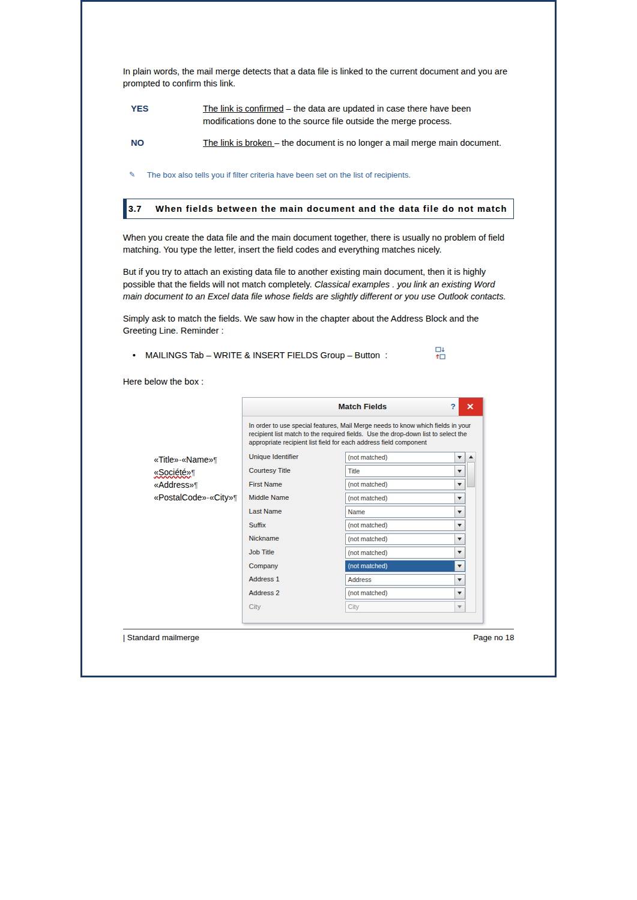In plain words, the mail merge detects that a data file is linked to the current document and you are prompted to confirm this link.
| YES | The link is confirmed – the data are updated in case there have been modifications done to the source file outside the merge process. |
| NO | The link is broken – the document is no longer a mail merge main document. |
✎The box also tells you if filter criteria have been set on the list of recipients.
3.7 When fields between the main document and the data file do not match
When you create the data file and the main document together, there is usually no problem of field matching. You type the letter, insert the field codes and everything matches nicely.
But if you try to attach an existing data file to another existing main document, then it is highly possible that the fields will not match completely. Classical examples . you link an existing Word main document to an Excel data file whose fields are slightly different or you use Outlook contacts.
Simply ask to match the fields. We saw how in the chapter about the Address Block and the Greeting Line. Reminder :
MAILINGS Tab – WRITE & INSERT FIELDS Group – Button :
↑
Here below the box :
«Title»·«Name»¶
«Société»¶
«Address»¶
«PostalCode»·«City»¶
Match Fields ? ✕
In order to use special features, Mail Merge needs to know which fields in your recipient list match to the required fields. Use the drop-down list to select the appropriate recipient list field for each address field component
Unique Identifier
(not matched)
Courtesy Title
Title
First Name
(not matched)
Middle Name
(not matched)
Last Name
Name
Suffix
(not matched)
Nickname
(not matched)
Job Title
(not matched)
Company
(not matched)
Address 1
Address
Address 2
(not matched)
City
City
| Standard mailmerge Page no 18